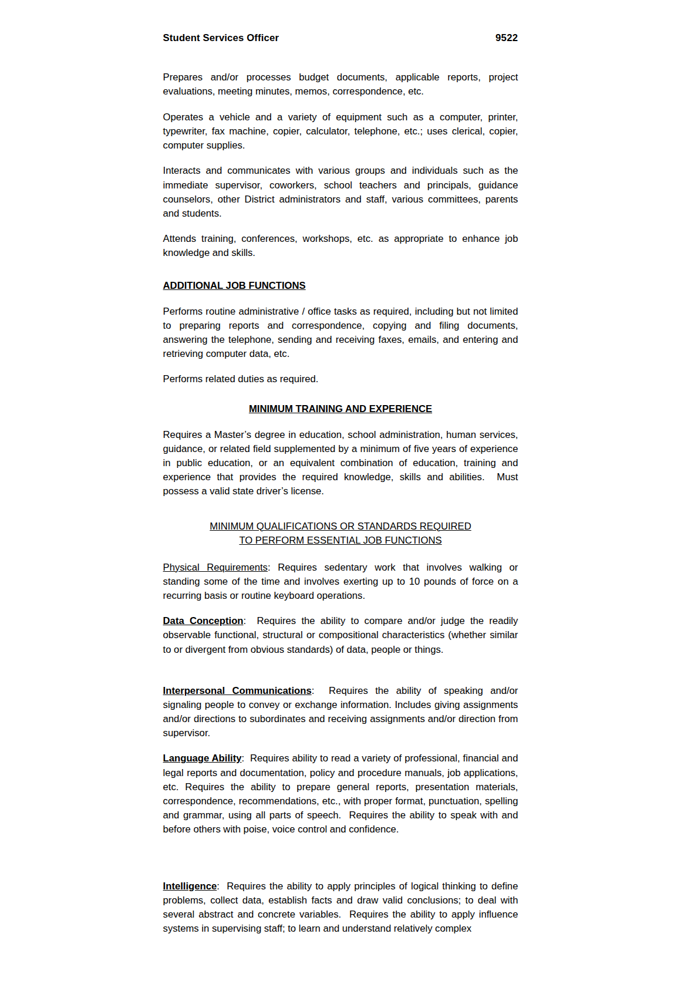Student Services Officer 9522
Prepares and/or processes budget documents, applicable reports, project evaluations, meeting minutes, memos, correspondence, etc.
Operates a vehicle and a variety of equipment such as a computer, printer, typewriter, fax machine, copier, calculator, telephone, etc.; uses clerical, copier, computer supplies.
Interacts and communicates with various groups and individuals such as the immediate supervisor, coworkers, school teachers and principals, guidance counselors, other District administrators and staff, various committees, parents and students.
Attends training, conferences, workshops, etc. as appropriate to enhance job knowledge and skills.
ADDITIONAL JOB FUNCTIONS
Performs routine administrative / office tasks as required, including but not limited to preparing reports and correspondence, copying and filing documents, answering the telephone, sending and receiving faxes, emails, and entering and retrieving computer data, etc.
Performs related duties as required.
MINIMUM TRAINING AND EXPERIENCE
Requires a Master’s degree in education, school administration, human services, guidance, or related field supplemented by a minimum of five years of experience in public education, or an equivalent combination of education, training and experience that provides the required knowledge, skills and abilities. Must possess a valid state driver’s license.
MINIMUM QUALIFICATIONS OR STANDARDS REQUIRED TO PERFORM ESSENTIAL JOB FUNCTIONS
Physical Requirements: Requires sedentary work that involves walking or standing some of the time and involves exerting up to 10 pounds of force on a recurring basis or routine keyboard operations.
Data Conception: Requires the ability to compare and/or judge the readily observable functional, structural or compositional characteristics (whether similar to or divergent from obvious standards) of data, people or things.
Interpersonal Communications: Requires the ability of speaking and/or signaling people to convey or exchange information. Includes giving assignments and/or directions to subordinates and receiving assignments and/or direction from supervisor.
Language Ability: Requires ability to read a variety of professional, financial and legal reports and documentation, policy and procedure manuals, job applications, etc. Requires the ability to prepare general reports, presentation materials, correspondence, recommendations, etc., with proper format, punctuation, spelling and grammar, using all parts of speech. Requires the ability to speak with and before others with poise, voice control and confidence.
Intelligence: Requires the ability to apply principles of logical thinking to define problems, collect data, establish facts and draw valid conclusions; to deal with several abstract and concrete variables. Requires the ability to apply influence systems in supervising staff; to learn and understand relatively complex